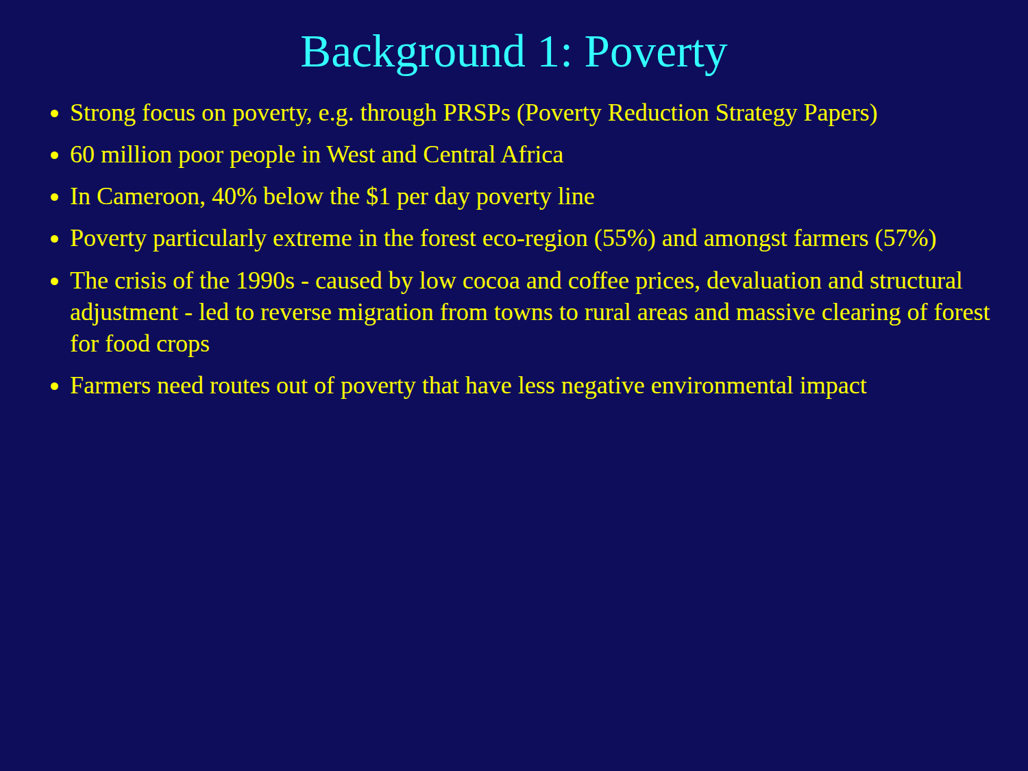Background 1: Poverty
Strong focus on poverty, e.g. through PRSPs (Poverty Reduction Strategy Papers)
60 million poor people in West and Central Africa
In Cameroon, 40% below the $1 per day poverty line
Poverty particularly extreme in the forest eco-region (55%) and amongst farmers (57%)
The crisis of the 1990s - caused by low cocoa and coffee prices, devaluation and structural adjustment - led to reverse migration from towns to rural areas and massive clearing of forest for food crops
Farmers need routes out of poverty that have less negative environmental impact